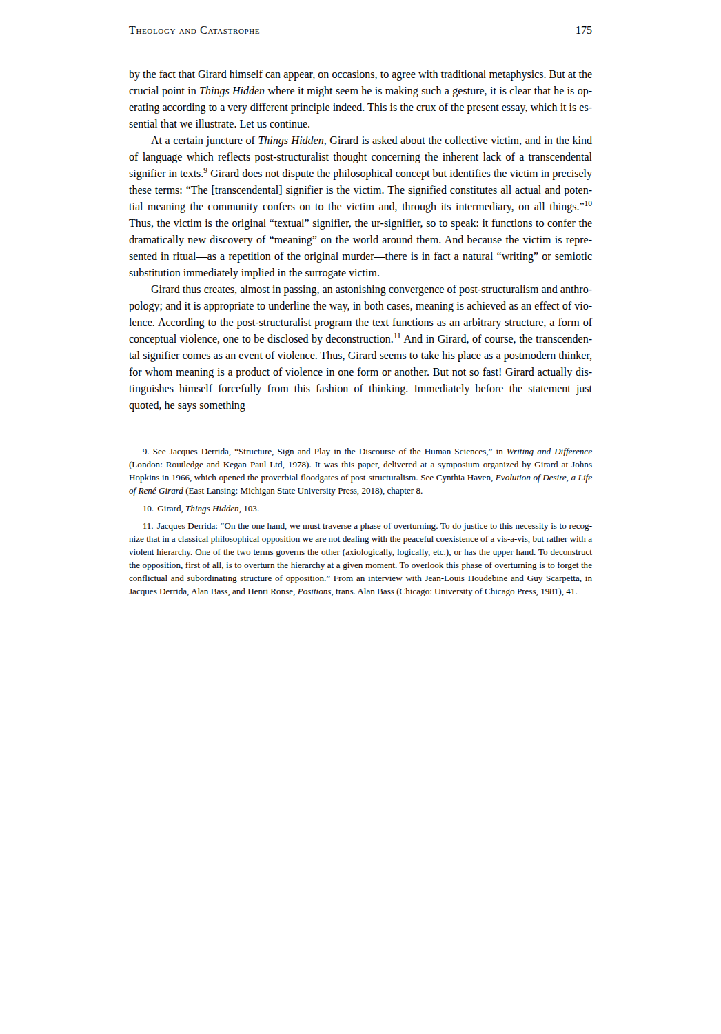Theology and Catastrophe 175
by the fact that Girard himself can appear, on occasions, to agree with traditional metaphysics. But at the crucial point in Things Hidden where it might seem he is making such a gesture, it is clear that he is operating according to a very different principle indeed. This is the crux of the present essay, which it is essential that we illustrate. Let us continue.
At a certain juncture of Things Hidden, Girard is asked about the collective victim, and in the kind of language which reflects post-structuralist thought concerning the inherent lack of a transcendental signifier in texts.9 Girard does not dispute the philosophical concept but identifies the victim in precisely these terms: “The [transcendental] signifier is the victim. The signified constitutes all actual and potential meaning the community confers on to the victim and, through its intermediary, on all things.”10 Thus, the victim is the original “textual” signifier, the ur-signifier, so to speak: it functions to confer the dramatically new discovery of “meaning” on the world around them. And because the victim is represented in ritual—as a repetition of the original murder—there is in fact a natural “writing” or semiotic substitution immediately implied in the surrogate victim.
Girard thus creates, almost in passing, an astonishing convergence of post-structuralism and anthropology; and it is appropriate to underline the way, in both cases, meaning is achieved as an effect of violence. According to the post-structuralist program the text functions as an arbitrary structure, a form of conceptual violence, one to be disclosed by deconstruction.11 And in Girard, of course, the transcendental signifier comes as an event of violence. Thus, Girard seems to take his place as a postmodern thinker, for whom meaning is a product of violence in one form or another. But not so fast! Girard actually distinguishes himself forcefully from this fashion of thinking. Immediately before the statement just quoted, he says something
9. See Jacques Derrida, “Structure, Sign and Play in the Discourse of the Human Sciences,” in Writing and Difference (London: Routledge and Kegan Paul Ltd, 1978). It was this paper, delivered at a symposium organized by Girard at Johns Hopkins in 1966, which opened the proverbial floodgates of post-structuralism. See Cynthia Haven, Evolution of Desire, a Life of René Girard (East Lansing: Michigan State University Press, 2018), chapter 8.
10. Girard, Things Hidden, 103.
11. Jacques Derrida: “On the one hand, we must traverse a phase of overturning. To do justice to this necessity is to recognize that in a classical philosophical opposition we are not dealing with the peaceful coexistence of a vis-a-vis, but rather with a violent hierarchy. One of the two terms governs the other (axiologically, logically, etc.), or has the upper hand. To deconstruct the opposition, first of all, is to overturn the hierarchy at a given moment. To overlook this phase of overturning is to forget the conflictual and subordinating structure of opposition.” From an interview with Jean-Louis Houdebine and Guy Scarpetta, in Jacques Derrida, Alan Bass, and Henri Ronse, Positions, trans. Alan Bass (Chicago: University of Chicago Press, 1981), 41.